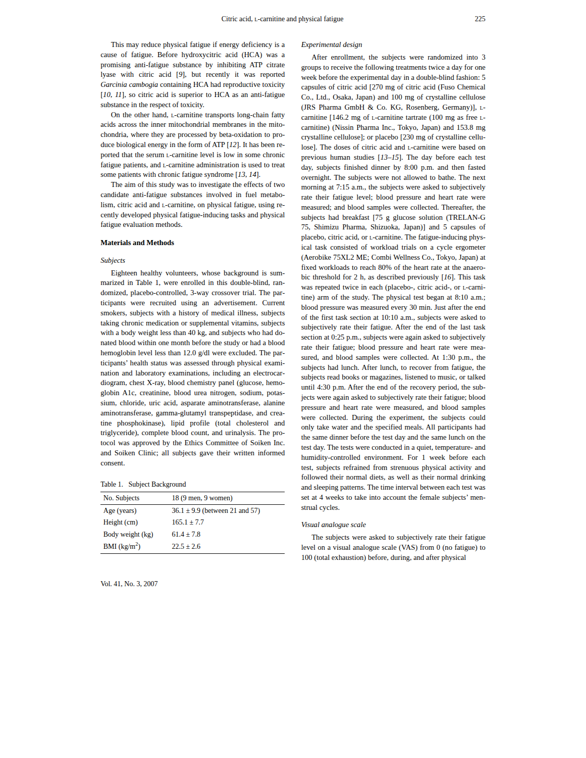Citric acid, l-carnitine and physical fatigue
225
This may reduce physical fatigue if energy deficiency is a cause of fatigue. Before hydroxycitric acid (HCA) was a promising anti-fatigue substance by inhibiting ATP citrate lyase with citric acid [9], but recently it was reported Garcinia cambogia containing HCA had reproductive toxicity [10, 11], so citric acid is superior to HCA as an anti-fatigue substance in the respect of toxicity.
On the other hand, l-carnitine transports long-chain fatty acids across the inner mitochondrial membranes in the mitochondria, where they are processed by beta-oxidation to produce biological energy in the form of ATP [12]. It has been reported that the serum l-carnitine level is low in some chronic fatigue patients, and l-carnitine administration is used to treat some patients with chronic fatigue syndrome [13, 14].
The aim of this study was to investigate the effects of two candidate anti-fatigue substances involved in fuel metabolism, citric acid and l-carnitine, on physical fatigue, using recently developed physical fatigue-inducing tasks and physical fatigue evaluation methods.
Materials and Methods
Subjects
Eighteen healthy volunteers, whose background is summarized in Table 1, were enrolled in this double-blind, randomized, placebo-controlled, 3-way crossover trial. The participants were recruited using an advertisement. Current smokers, subjects with a history of medical illness, subjects taking chronic medication or supplemental vitamins, subjects with a body weight less than 40 kg, and subjects who had donated blood within one month before the study or had a blood hemoglobin level less than 12.0 g/dl were excluded. The participants’ health status was assessed through physical examination and laboratory examinations, including an electrocardiogram, chest X-ray, blood chemistry panel (glucose, hemoglobin A1c, creatinine, blood urea nitrogen, sodium, potassium, chloride, uric acid, asparate aminotransferase, alanine aminotransferase, gamma-glutamyl transpeptidase, and creatine phosphokinase), lipid profile (total cholesterol and triglyceride), complete blood count, and urinalysis. The protocol was approved by the Ethics Committee of Soiken Inc. and Soiken Clinic; all subjects gave their written informed consent.
Table 1. Subject Background
| No. Subjects | 18 (9 men, 9 women) |
| --- | --- |
| Age (years) | 36.1 ± 9.9 (between 21 and 57) |
| Height (cm) | 165.1 ± 7.7 |
| Body weight (kg) | 61.4 ± 7.8 |
| BMI (kg/m 2 ) | 22.5 ± 2.6 |
Experimental design
After enrollment, the subjects were randomized into 3 groups to receive the following treatments twice a day for one week before the experimental day in a double-blind fashion: 5 capsules of citric acid [270 mg of citric acid (Fuso Chemical Co., Ltd., Osaka, Japan) and 100 mg of crystalline cellulose (JRS Pharma GmbH & Co. KG, Rosenberg, Germany)], l-carnitine [146.2 mg of l-carnitine tartrate (100 mg as free l-carnitine) (Nissin Pharma Inc., Tokyo, Japan) and 153.8 mg crystalline cellulose]; or placebo [230 mg of crystalline cellulose]. The doses of citric acid and l-carnitine were based on previous human studies [13–15]. The day before each test day, subjects finished dinner by 8:00 p.m. and then fasted overnight. The subjects were not allowed to bathe. The next morning at 7:15 a.m., the subjects were asked to subjectively rate their fatigue level; blood pressure and heart rate were measured; and blood samples were collected. Thereafter, the subjects had breakfast [75 g glucose solution (TRELAN-G 75, Shimizu Pharma, Shizuoka, Japan)] and 5 capsules of placebo, citric acid, or l-carnitine. The fatigue-inducing physical task consisted of workload trials on a cycle ergometer (Aerobike 75XL2 ME; Combi Wellness Co., Tokyo, Japan) at fixed workloads to reach 80% of the heart rate at the anaerobic threshold for 2 h, as described previously [16]. This task was repeated twice in each (placebo-, citric acid-, or l-carnitine) arm of the study. The physical test began at 8:10 a.m.; blood pressure was measured every 30 min. Just after the end of the first task section at 10:10 a.m., subjects were asked to subjectively rate their fatigue. After the end of the last task section at 0:25 p.m., subjects were again asked to subjectively rate their fatigue; blood pressure and heart rate were measured, and blood samples were collected. At 1:30 p.m., the subjects had lunch. After lunch, to recover from fatigue, the subjects read books or magazines, listened to music, or talked until 4:30 p.m. After the end of the recovery period, the subjects were again asked to subjectively rate their fatigue; blood pressure and heart rate were measured, and blood samples were collected. During the experiment, the subjects could only take water and the specified meals. All participants had the same dinner before the test day and the same lunch on the test day. The tests were conducted in a quiet, temperature- and humidity-controlled environment. For 1 week before each test, subjects refrained from strenuous physical activity and followed their normal diets, as well as their normal drinking and sleeping patterns. The time interval between each test was set at 4 weeks to take into account the female subjects’ menstrual cycles.
Visual analogue scale
The subjects were asked to subjectively rate their fatigue level on a visual analogue scale (VAS) from 0 (no fatigue) to 100 (total exhaustion) before, during, and after physical
Vol. 41, No. 3, 2007